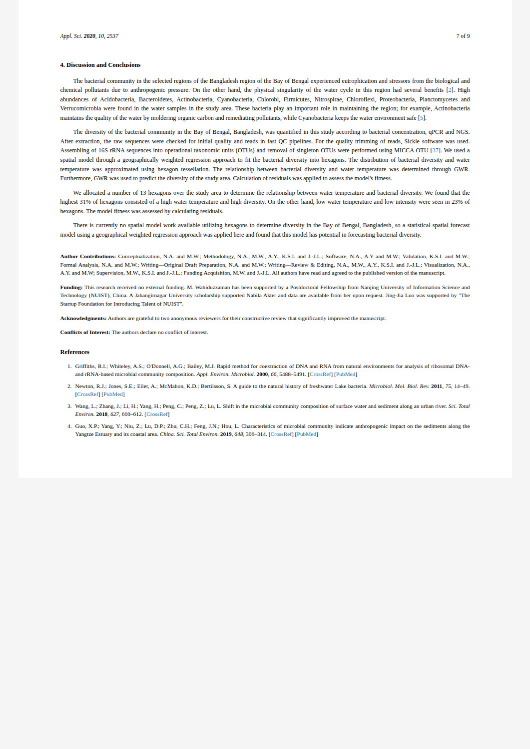Appl. Sci. 2020, 10, 2537 7 of 9
4. Discussion and Conclusions
The bacterial community in the selected regions of the Bangladesh region of the Bay of Bengal experienced eutrophication and stressors from the biological and chemical pollutants due to anthropogenic pressure. On the other hand, the physical singularity of the water cycle in this region had several benefits [2]. High abundances of Acidobacteria, Bacteroidetes, Actinobacteria, Cyanobacteria, Chlorobi, Firmicutes, Nitrospirae, Chloroflexi, Proteobacteria, Planctomycetes and Verrucomicrobia were found in the water samples in the study area. These bacteria play an important role in maintaining the region; for example, Actinobacteria maintains the quality of the water by moldering organic carbon and remediating pollutants, while Cyanobacteria keeps the water environment safe [5].
The diversity of the bacterial community in the Bay of Bengal, Bangladesh, was quantified in this study according to bacterial concentration, qPCR and NGS. After extraction, the raw sequences were checked for initial quality and reads in fast QC pipelines. For the quality trimming of reads, Sickle software was used. Assembling of 16S rRNA sequences into operational taxonomic units (OTUs) and removal of singleton OTUs were performed using MICCA OTU [37]. We used a spatial model through a geographically weighted regression approach to fit the bacterial diversity into hexagons. The distribution of bacterial diversity and water temperature was approximated using hexagon tessellation. The relationship between bacterial diversity and water temperature was determined through GWR. Furthermore, GWR was used to predict the diversity of the study area. Calculation of residuals was applied to assess the model's fitness.
We allocated a number of 13 hexagons over the study area to determine the relationship between water temperature and bacterial diversity. We found that the highest 31% of hexagons consisted of a high water temperature and high diversity. On the other hand, low water temperature and low intensity were seen in 23% of hexagons. The model fitness was assessed by calculating residuals.
There is currently no spatial model work available utilizing hexagons to determine diversity in the Bay of Bengal, Bangladesh, so a statistical spatial forecast model using a geographical weighted regression approach was applied here and found that this model has potential in forecasting bacterial diversity.
Author Contributions: Conceptualization, N.A. and M.W.; Methodology, N.A., M.W., A.Y., K.S.I. and J.-J.L.; Software, N.A., A.Y and M.W.; Validation, K.S.I. and M.W.; Formal Analysis, N.A. and M.W.; Writing—Original Draft Preparation, N.A. and M.W.; Writing—Review & Editing, N.A., M.W., A.Y., K.S.I. and J.-J.L.; Visualization, N.A., A.Y. and M.W; Supervision, M.W., K.S.I. and J.-J.L.; Funding Acquisition, M.W. and J.-J.L. All authors have read and agreed to the published version of the manuscript.
Funding: This research received no external funding. M. Wahiduzzaman has been supported by a Postdoctoral Fellowship from Nanjing University of Information Science and Technology (NUIST), China. A Jahangirnagar University scholarship supported Nabila Akter and data are available from her upon request. Jing-Jia Luo was supported by "The Startup Foundation for Introducing Talent of NUIST".
Acknowledgments: Authors are grateful to two anonymous reviewers for their constructive review that significantly improved the manuscript.
Conflicts of Interest: The authors declare no conflict of interest.
References
Griffiths, R.I.; Whiteley, A.S.; O'Donnell, A.G.; Bailey, M.J. Rapid method for coextraction of DNA and RNA from natural environments for analysis of ribosomal DNA- and rRNA-based microbial community composition. Appl. Environ. Microbiol. 2000, 66, 5488–5491. [CrossRef] [PubMed]
Newton, R.J.; Jones, S.E.; Eiler, A.; McMahon, K.D.; Bertilsson, S. A guide to the natural history of freshwater Lake bacteria. Microbiol. Mol. Biol. Rev. 2011, 75, 14–49. [CrossRef] [PubMed]
Wang, L.; Zhang, J.; Li, H.; Yang, H.; Peng, C.; Peng, Z.; Lu, L. Shift in the microbial community composition of surface water and sediment along an urban river. Sci. Total Environ. 2018, 627, 600–612. [CrossRef]
Guo, X.P.; Yang, Y.; Niu, Z.; Lu, D.P.; Zhu, C.H.; Feng, J.N.; Hou, L. Characteristics of microbial community indicate anthropogenic impact on the sediments along the Yangtze Estuary and its coastal area. China. Sci. Total Environ. 2019, 648, 306–314. [CrossRef] [PubMed]